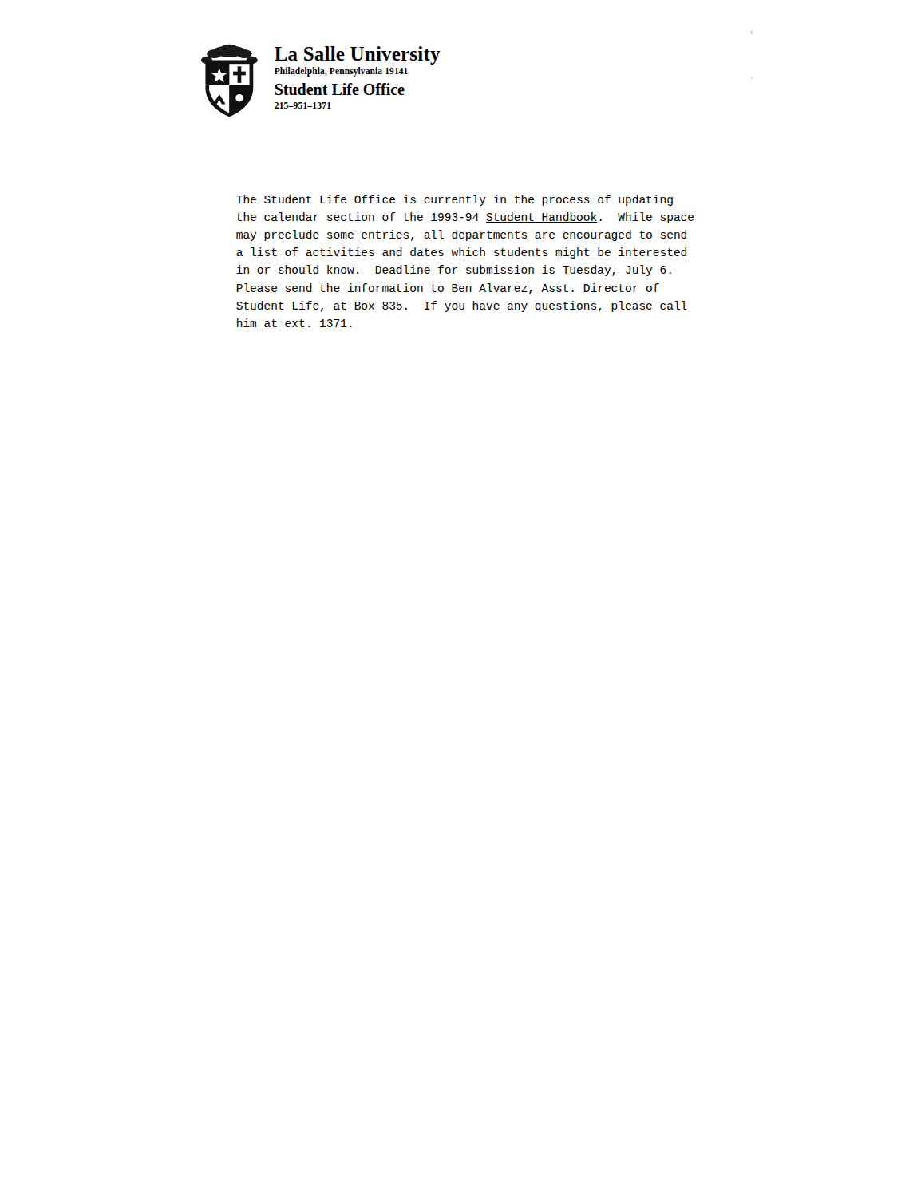' .
La Salle University
Philadelphia, Pennsylvania 19141
Student Life Office
215–951–1371
The Student Life Office is currently in the process of updating the calendar section of the 1993-94 Student Handbook. While space may preclude some entries, all departments are encouraged to send a list of activities and dates which students might be interested in or should know. Deadline for submission is Tuesday, July 6. Please send the information to Ben Alvarez, Asst. Director of Student Life, at Box 835. If you have any questions, please call him at ext. 1371.